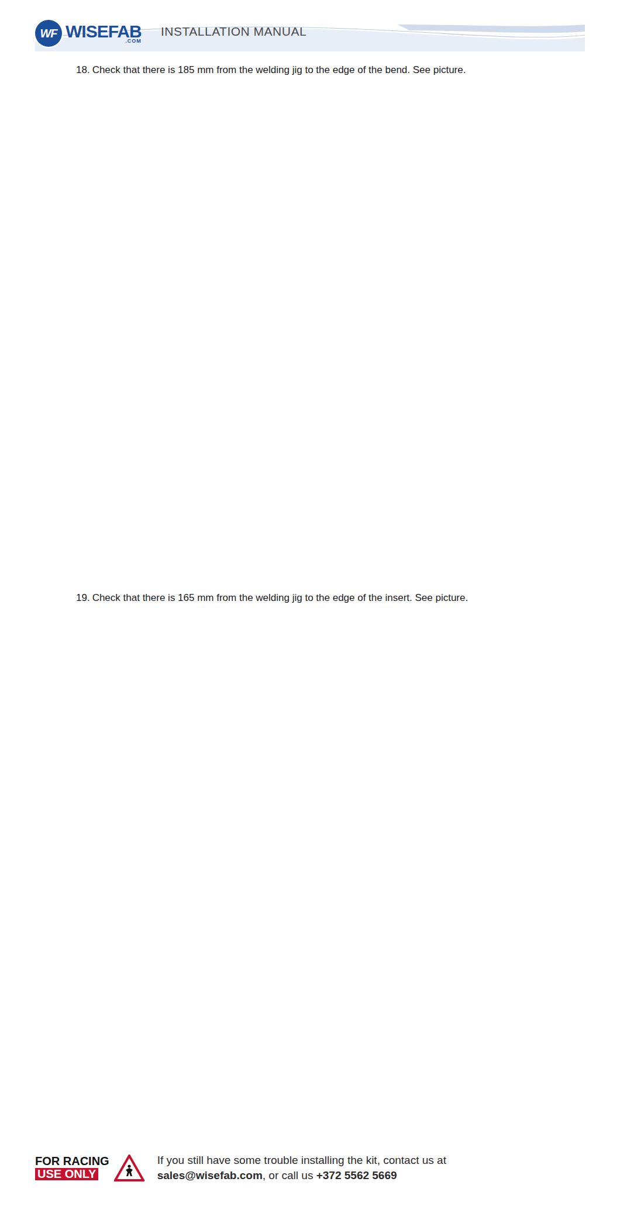WF
WISEFAB.COM
INSTALLATION MANUAL
18. Check that there is 185 mm from the welding jig to the edge of the bend. See picture.
19. Check that there is 165 mm from the welding jig to the edge of the insert. See picture.
FOR RACING
USE ONLY
If you still have some trouble installing the kit, contact us at
sales@wisefab.com, or call us +372 5562 5669